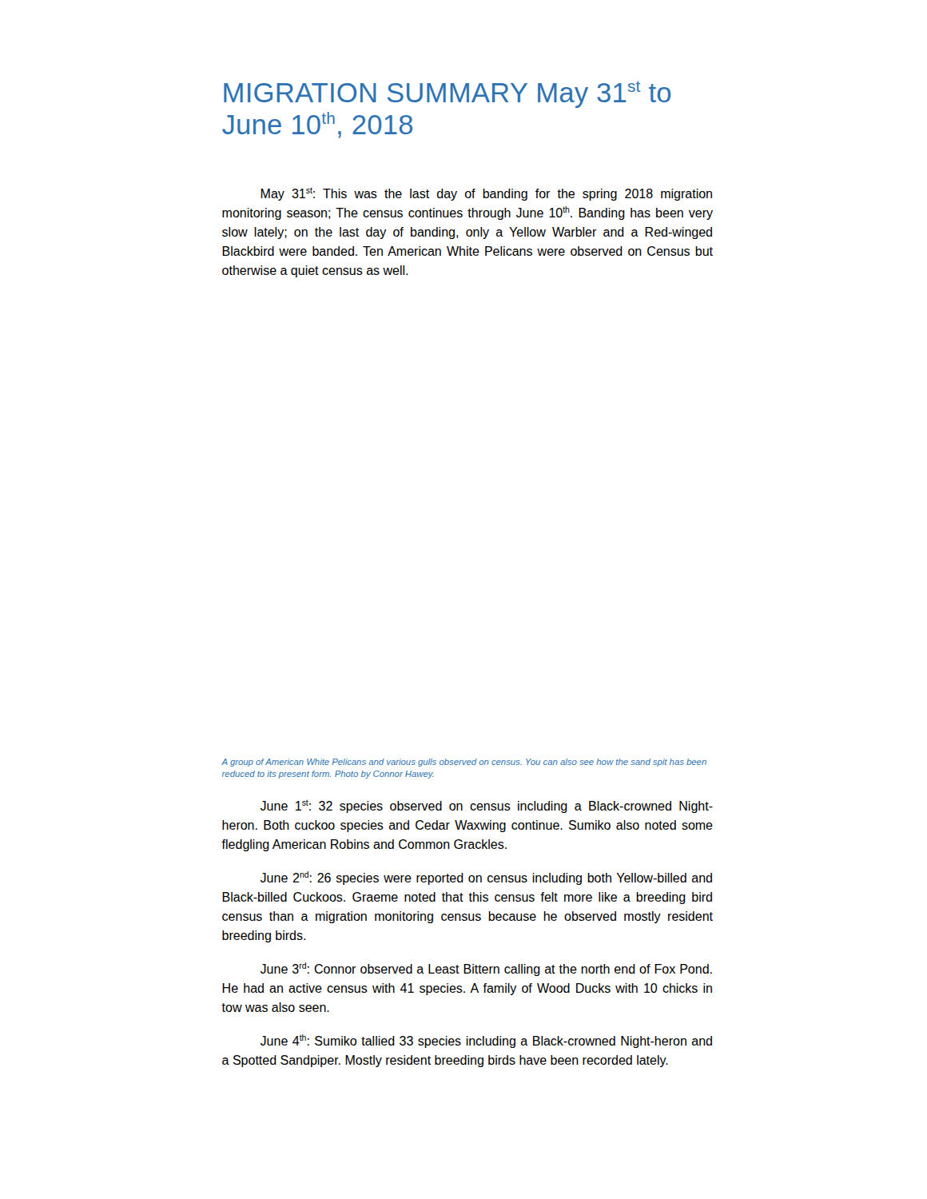MIGRATION SUMMARY May 31st to June 10th, 2018
May 31st: This was the last day of banding for the spring 2018 migration monitoring season; The census continues through June 10th. Banding has been very slow lately; on the last day of banding, only a Yellow Warbler and a Red-winged Blackbird were banded. Ten American White Pelicans were observed on Census but otherwise a quiet census as well.
A group of American White Pelicans and various gulls observed on census. You can also see how the sand spit has been reduced to its present form. Photo by Connor Hawey.
June 1st: 32 species observed on census including a Black-crowned Night-heron. Both cuckoo species and Cedar Waxwing continue. Sumiko also noted some fledgling American Robins and Common Grackles.
June 2nd: 26 species were reported on census including both Yellow-billed and Black-billed Cuckoos. Graeme noted that this census felt more like a breeding bird census than a migration monitoring census because he observed mostly resident breeding birds.
June 3rd: Connor observed a Least Bittern calling at the north end of Fox Pond. He had an active census with 41 species. A family of Wood Ducks with 10 chicks in tow was also seen.
June 4th: Sumiko tallied 33 species including a Black-crowned Night-heron and a Spotted Sandpiper. Mostly resident breeding birds have been recorded lately.